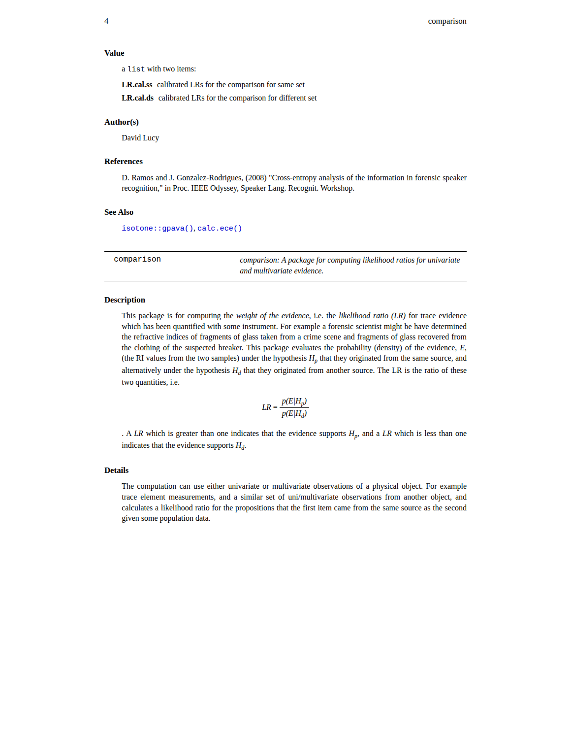4 comparison
Value
a list with two items:
LR.cal.ss
calibrated LRs for the comparison for same set
LR.cal.ds
calibrated LRs for the comparison for different set
Author(s)
David Lucy
References
D. Ramos and J. Gonzalez-Rodrigues, (2008) "Cross-entropy analysis of the information in forensic speaker recognition," in Proc. IEEE Odyssey, Speaker Lang. Recognit. Workshop.
See Also
isotone::gpava(), calc.ece()
comparison
comparison: A package for computing likelihood ratios for univariate and multivariate evidence.
Description
This package is for computing the weight of the evidence, i.e. the likelihood ratio (LR) for trace evidence which has been quantified with some instrument. For example a forensic scientist might be have determined the refractive indices of fragments of glass taken from a crime scene and fragments of glass recovered from the clothing of the suspected breaker. This package evaluates the probability (density) of the evidence, E, (the RI values from the two samples) under the hypothesis Hp that they originated from the same source, and alternatively under the hypothesis Hd that they originated from another source. The LR is the ratio of these two quantities, i.e.
LR = p(E|Hp) p(E|Hd)
. A LR which is greater than one indicates that the evidence supports Hp, and a LR which is less than one indicates that the evidence supports Hd.
Details
The computation can use either univariate or multivariate observations of a physical object. For example trace element measurements, and a similar set of uni/multivariate observations from another object, and calculates a likelihood ratio for the propositions that the first item came from the same source as the second given some population data.